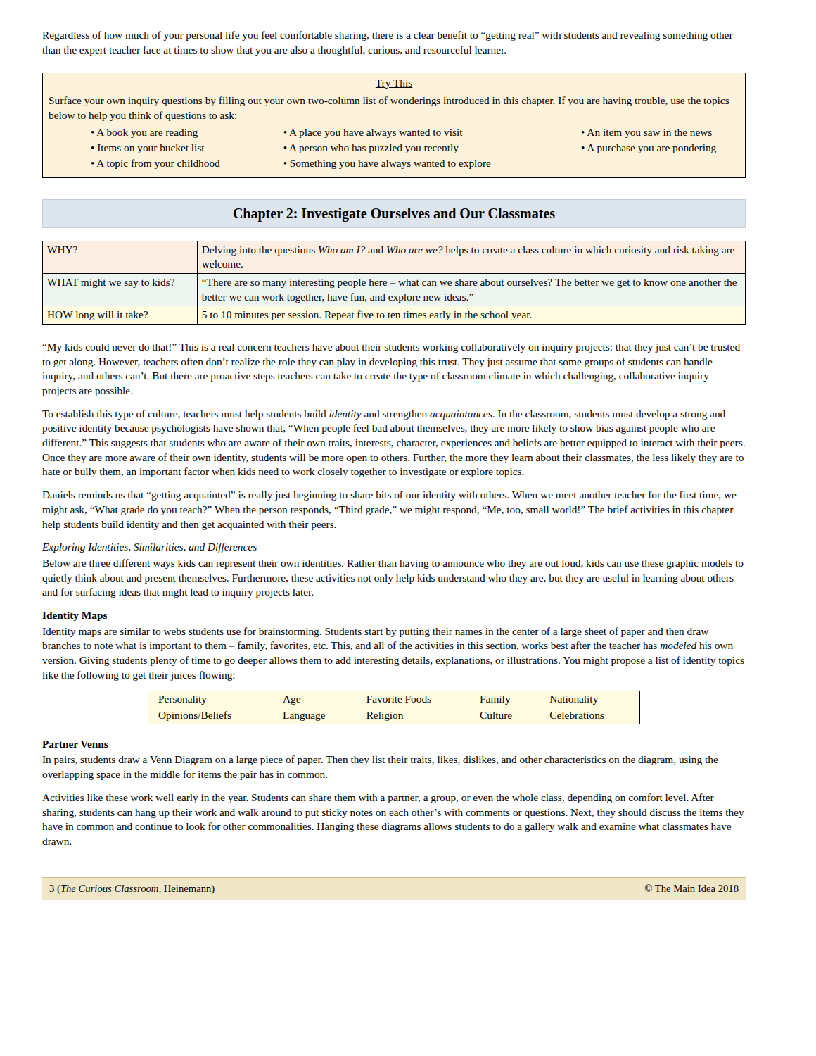Regardless of how much of your personal life you feel comfortable sharing, there is a clear benefit to “getting real” with students and revealing something other than the expert teacher face at times to show that you are also a thoughtful, curious, and resourceful learner.
Try This
Surface your own inquiry questions by filling out your own two-column list of wonderings introduced in this chapter. If you are having trouble, use the topics below to help you think of questions to ask:
• A book you are reading
• Items on your bucket list
• A topic from your childhood
• A place you have always wanted to visit
• A person who has puzzled you recently
• Something you have always wanted to explore
• An item you saw in the news
• A purchase you are pondering
Chapter 2: Investigate Ourselves and Our Classmates
| WHY? | Delving into the questions Who am I? and Who are we? helps to create a class culture in which curiosity and risk taking are welcome. |
| WHAT might we say to kids? | “There are so many interesting people here – what can we share about ourselves? The better we get to know one another the better we can work together, have fun, and explore new ideas.” |
| HOW long will it take? | 5 to 10 minutes per session. Repeat five to ten times early in the school year. |
“My kids could never do that!” This is a real concern teachers have about their students working collaboratively on inquiry projects: that they just can’t be trusted to get along. However, teachers often don’t realize the role they can play in developing this trust. They just assume that some groups of students can handle inquiry, and others can’t. But there are proactive steps teachers can take to create the type of classroom climate in which challenging, collaborative inquiry projects are possible.
To establish this type of culture, teachers must help students build identity and strengthen acquaintances. In the classroom, students must develop a strong and positive identity because psychologists have shown that, “When people feel bad about themselves, they are more likely to show bias against people who are different.” This suggests that students who are aware of their own traits, interests, character, experiences and beliefs are better equipped to interact with their peers. Once they are more aware of their own identity, students will be more open to others. Further, the more they learn about their classmates, the less likely they are to hate or bully them, an important factor when kids need to work closely together to investigate or explore topics.
Daniels reminds us that “getting acquainted” is really just beginning to share bits of our identity with others. When we meet another teacher for the first time, we might ask, “What grade do you teach?” When the person responds, “Third grade,” we might respond, “Me, too, small world!” The brief activities in this chapter help students build identity and then get acquainted with their peers.
Exploring Identities, Similarities, and Differences
Below are three different ways kids can represent their own identities. Rather than having to announce who they are out loud, kids can use these graphic models to quietly think about and present themselves. Furthermore, these activities not only help kids understand who they are, but they are useful in learning about others and for surfacing ideas that might lead to inquiry projects later.
Identity Maps
Identity maps are similar to webs students use for brainstorming. Students start by putting their names in the center of a large sheet of paper and then draw branches to note what is important to them – family, favorites, etc. This, and all of the activities in this section, works best after the teacher has modeled his own version. Giving students plenty of time to go deeper allows them to add interesting details, explanations, or illustrations. You might propose a list of identity topics like the following to get their juices flowing:
| Personality | Age | Favorite Foods | Family | Nationality |
| Opinions/Beliefs | Language | Religion | Culture | Celebrations |
Partner Venns
In pairs, students draw a Venn Diagram on a large piece of paper. Then they list their traits, likes, dislikes, and other characteristics on the diagram, using the overlapping space in the middle for items the pair has in common.
Activities like these work well early in the year. Students can share them with a partner, a group, or even the whole class, depending on comfort level. After sharing, students can hang up their work and walk around to put sticky notes on each other’s with comments or questions. Next, they should discuss the items they have in common and continue to look for other commonalities. Hanging these diagrams allows students to do a gallery walk and examine what classmates have drawn.
3 (The Curious Classroom, Heinemann)
© The Main Idea 2018